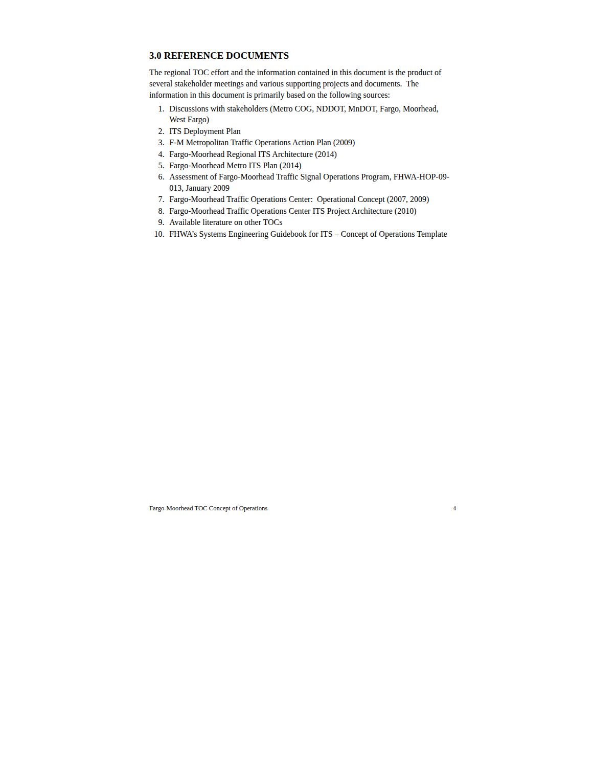3.0 REFERENCE DOCUMENTS
The regional TOC effort and the information contained in this document is the product of several stakeholder meetings and various supporting projects and documents. The information in this document is primarily based on the following sources:
Discussions with stakeholders (Metro COG, NDDOT, MnDOT, Fargo, Moorhead, West Fargo)
ITS Deployment Plan
F-M Metropolitan Traffic Operations Action Plan (2009)
Fargo-Moorhead Regional ITS Architecture (2014)
Fargo-Moorhead Metro ITS Plan (2014)
Assessment of Fargo-Moorhead Traffic Signal Operations Program, FHWA-HOP-09-013, January 2009
Fargo-Moorhead Traffic Operations Center: Operational Concept (2007, 2009)
Fargo-Moorhead Traffic Operations Center ITS Project Architecture (2010)
Available literature on other TOCs
FHWA’s Systems Engineering Guidebook for ITS – Concept of Operations Template
Fargo-Moorhead TOC Concept of Operations 4